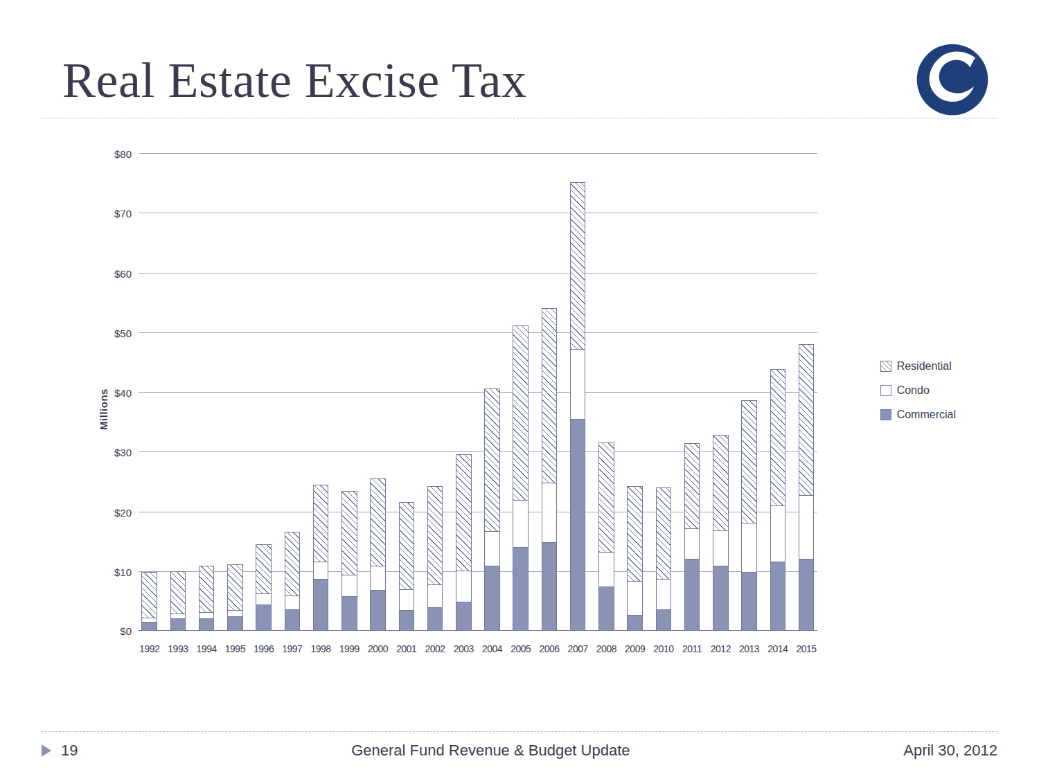Real Estate Excise Tax
Millions
$80
$70
$60
$50
$40
$30
$20
$10
$0
199219931994199519961997 199819992000200120022003 200420052006200720082009 201020112012201320142015
Residential
Condo
Commercial
19
General Fund Revenue & Budget Update
April 30, 2012